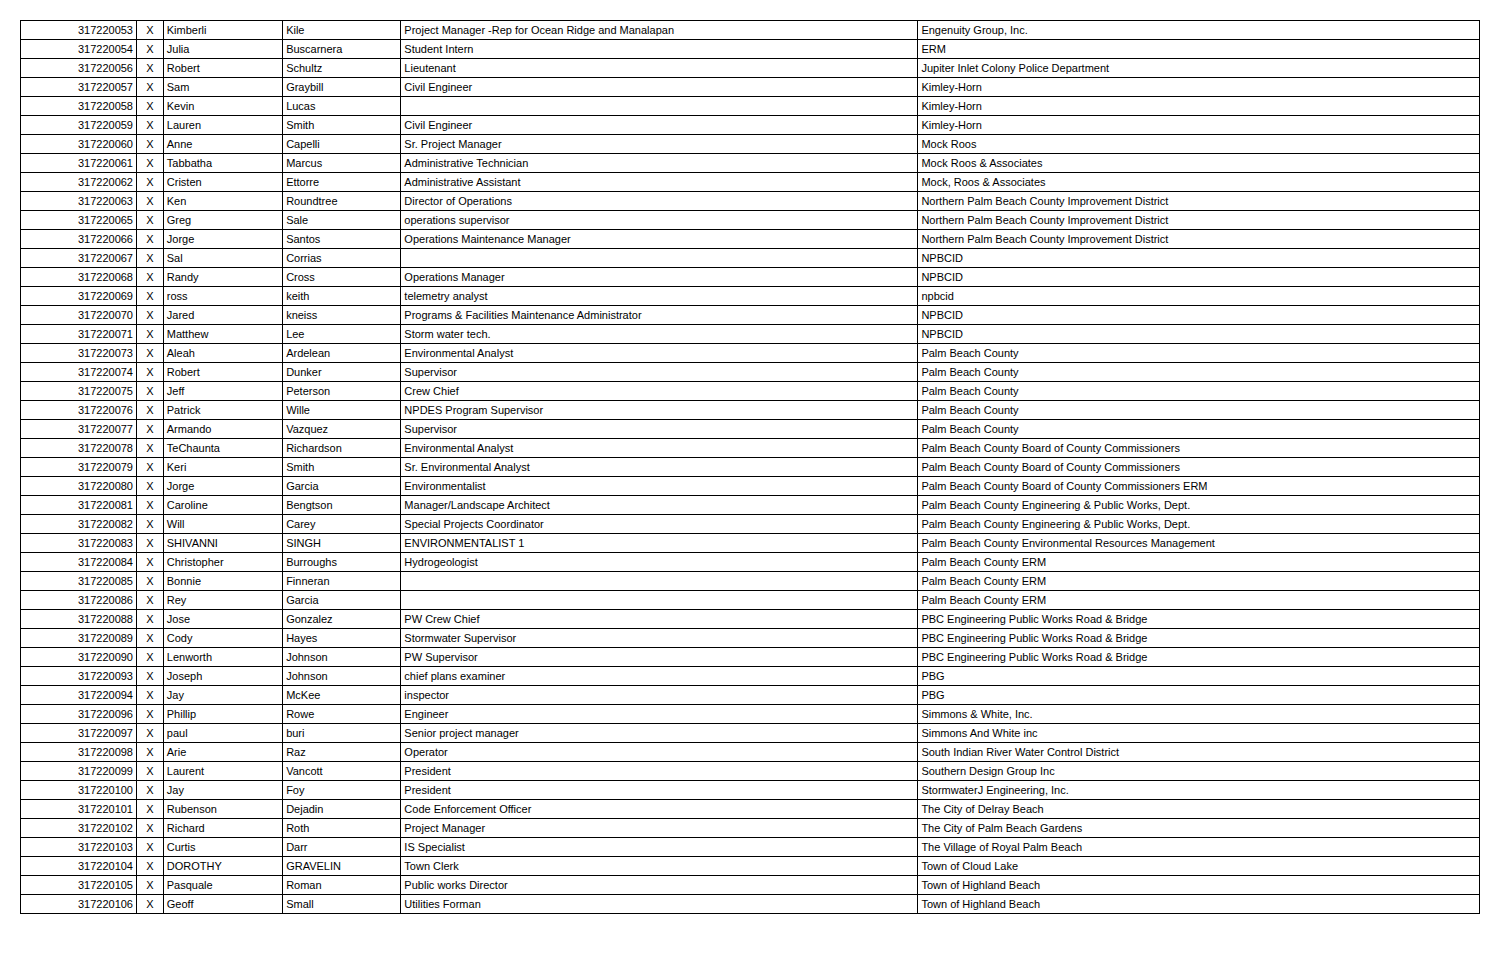| 317220053 | X | Kimberli | Kile | Project Manager -Rep for Ocean Ridge and Manalapan | Engenuity Group, Inc. |
| 317220054 | X | Julia | Buscarnera | Student Intern | ERM |
| 317220056 | X | Robert | Schultz | Lieutenant | Jupiter Inlet Colony Police Department |
| 317220057 | X | Sam | Graybill | Civil Engineer | Kimley-Horn |
| 317220058 | X | Kevin | Lucas | | Kimley-Horn |
| 317220059 | X | Lauren | Smith | Civil Engineer | Kimley-Horn |
| 317220060 | X | Anne | Capelli | Sr. Project Manager | Mock Roos |
| 317220061 | X | Tabbatha | Marcus | Administrative Technician | Mock Roos & Associates |
| 317220062 | X | Cristen | Ettorre | Administrative Assistant | Mock, Roos & Associates |
| 317220063 | X | Ken | Roundtree | Director of Operations | Northern Palm Beach County Improvement District |
| 317220065 | X | Greg | Sale | operations supervisor | Northern Palm Beach County Improvement District |
| 317220066 | X | Jorge | Santos | Operations Maintenance Manager | Northern Palm Beach County Improvement District |
| 317220067 | X | Sal | Corrias | | NPBCID |
| 317220068 | X | Randy | Cross | Operations Manager | NPBCID |
| 317220069 | X | ross | keith | telemetry analyst | npbcid |
| 317220070 | X | Jared | kneiss | Programs & Facilities Maintenance Administrator | NPBCID |
| 317220071 | X | Matthew | Lee | Storm water tech. | NPBCID |
| 317220073 | X | Aleah | Ardelean | Environmental Analyst | Palm Beach County |
| 317220074 | X | Robert | Dunker | Supervisor | Palm Beach County |
| 317220075 | X | Jeff | Peterson | Crew Chief | Palm Beach County |
| 317220076 | X | Patrick | Wille | NPDES Program Supervisor | Palm Beach County |
| 317220077 | X | Armando | Vazquez | Supervisor | Palm Beach County |
| 317220078 | X | TeChaunta | Richardson | Environmental Analyst | Palm Beach County Board of County Commissioners |
| 317220079 | X | Keri | Smith | Sr. Environmental Analyst | Palm Beach County Board of County Commissioners |
| 317220080 | X | Jorge | Garcia | Environmentalist | Palm Beach County Board of County Commissioners ERM |
| 317220081 | X | Caroline | Bengtson | Manager/Landscape Architect | Palm Beach County Engineering & Public Works, Dept. |
| 317220082 | X | Will | Carey | Special Projects Coordinator | Palm Beach County Engineering & Public Works, Dept. |
| 317220083 | X | SHIVANNI | SINGH | ENVIRONMENTALIST 1 | Palm Beach County Environmental Resources Management |
| 317220084 | X | Christopher | Burroughs | Hydrogeologist | Palm Beach County ERM |
| 317220085 | X | Bonnie | Finneran | | Palm Beach County ERM |
| 317220086 | X | Rey | Garcia | | Palm Beach County ERM |
| 317220088 | X | Jose | Gonzalez | PW Crew Chief | PBC Engineering Public Works Road & Bridge |
| 317220089 | X | Cody | Hayes | Stormwater Supervisor | PBC Engineering Public Works Road & Bridge |
| 317220090 | X | Lenworth | Johnson | PW Supervisor | PBC Engineering Public Works Road & Bridge |
| 317220093 | X | Joseph | Johnson | chief plans examiner | PBG |
| 317220094 | X | Jay | McKee | inspector | PBG |
| 317220096 | X | Phillip | Rowe | Engineer | Simmons & White, Inc. |
| 317220097 | X | paul | buri | Senior project manager | Simmons And White inc |
| 317220098 | X | Arie | Raz | Operator | South Indian River Water Control District |
| 317220099 | X | Laurent | Vancott | President | Southern Design Group Inc |
| 317220100 | X | Jay | Foy | President | StormwaterJ Engineering, Inc. |
| 317220101 | X | Rubenson | Dejadin | Code Enforcement Officer | The City of Delray Beach |
| 317220102 | X | Richard | Roth | Project Manager | The City of Palm Beach Gardens |
| 317220103 | X | Curtis | Darr | IS Specialist | The Village of Royal Palm Beach |
| 317220104 | X | DOROTHY | GRAVELIN | Town Clerk | Town of Cloud Lake |
| 317220105 | X | Pasquale | Roman | Public works Director | Town of Highland Beach |
| 317220106 | X | Geoff | Small | Utilities Forman | Town of Highland Beach |